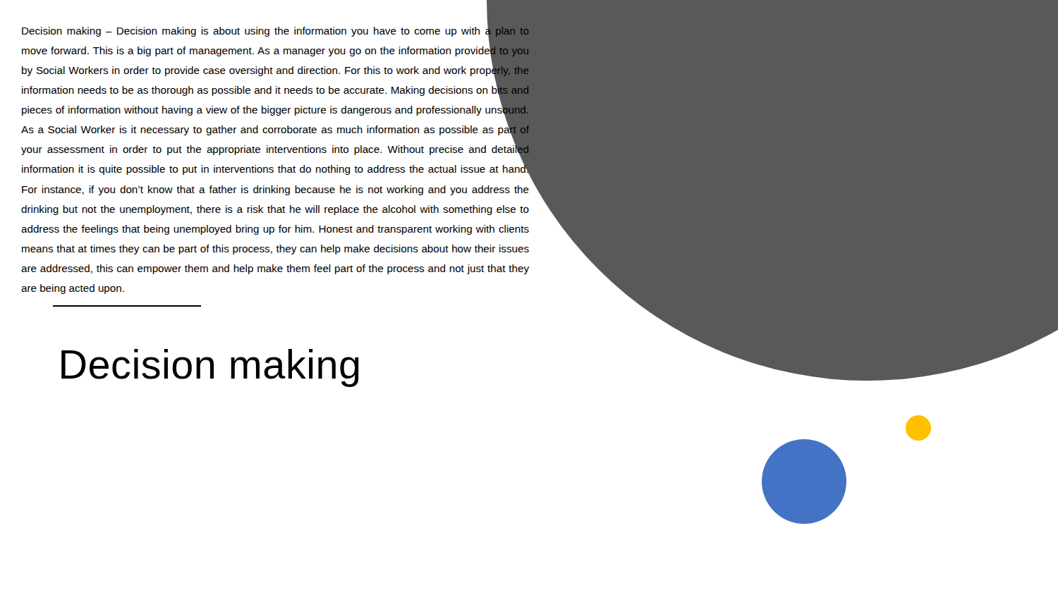Decision making – Decision making is about using the information you have to come up with a plan to move forward. This is a big part of management. As a manager you go on the information provided to you by Social Workers in order to provide case oversight and direction. For this to work and work properly, the information needs to be as thorough as possible and it needs to be accurate. Making decisions on bits and pieces of information without having a view of the bigger picture is dangerous and professionally unsound. As a Social Worker is it necessary to gather and corroborate as much information as possible as part of your assessment in order to put the appropriate interventions into place. Without precise and detailed information it is quite possible to put in interventions that do nothing to address the actual issue at hand. For instance, if you don’t know that a father is drinking because he is not working and you address the drinking but not the unemployment, there is a risk that he will replace the alcohol with something else to address the feelings that being unemployed bring up for him. Honest and transparent working with clients means that at times they can be part of this process, they can help make decisions about how their issues are addressed, this can empower them and help make them feel part of the process and not just that they are being acted upon.
Decision making